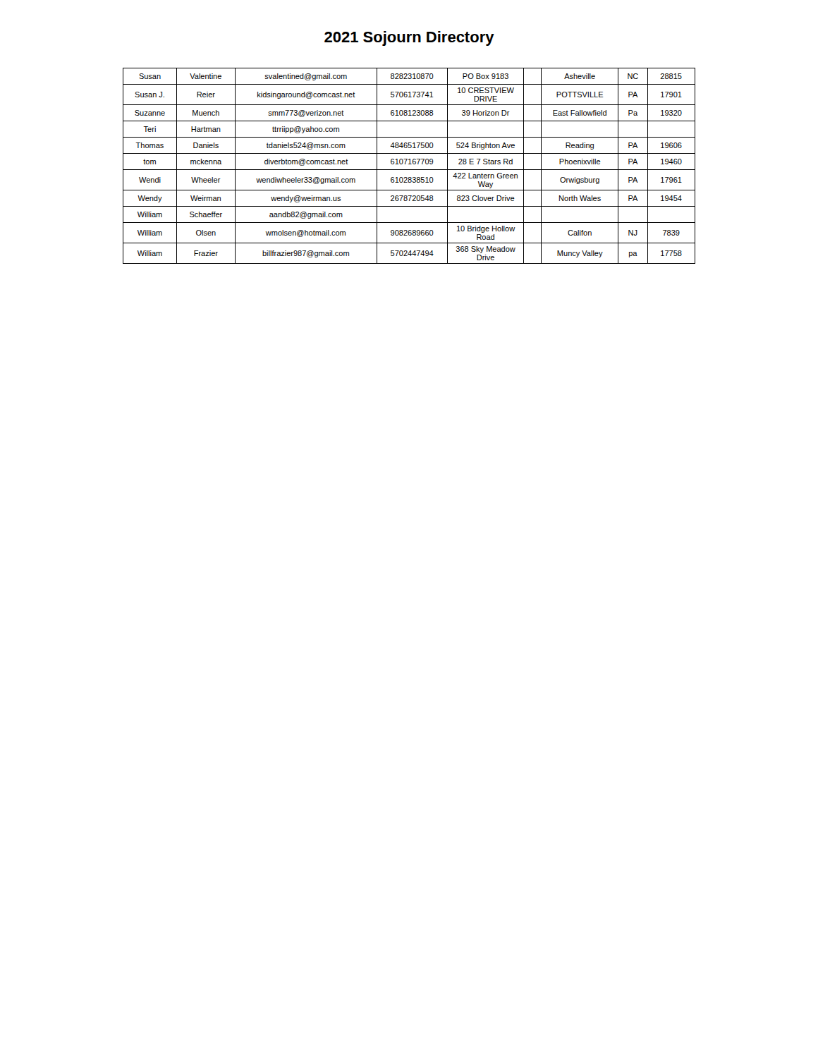2021 Sojourn Directory
| Susan | Valentine | svalentined@gmail.com | 8282310870 | PO Box 9183 | | Asheville | NC | 28815 |
| Susan J. | Reier | kidsingaround@comcast.net | 5706173741 | 10 CRESTVIEW DRIVE | | POTTSVILLE | PA | 17901 |
| Suzanne | Muench | smm773@verizon.net | 6108123088 | 39 Horizon Dr | | East Fallowfield | Pa | 19320 |
| Teri | Hartman | ttrriipp@yahoo.com | | | | | | |
| Thomas | Daniels | tdaniels524@msn.com | 4846517500 | 524 Brighton Ave | | Reading | PA | 19606 |
| tom | mckenna | diverbtom@comcast.net | 6107167709 | 28 E 7 Stars Rd | | Phoenixville | PA | 19460 |
| Wendi | Wheeler | wendiwheeler33@gmail.com | 6102838510 | 422 Lantern Green Way | | Orwigsburg | PA | 17961 |
| Wendy | Weirman | wendy@weirman.us | 2678720548 | 823 Clover Drive | | North Wales | PA | 19454 |
| William | Schaeffer | aandb82@gmail.com | | | | | | |
| William | Olsen | wmolsen@hotmail.com | 9082689660 | 10 Bridge Hollow Road | | Califon | NJ | 7839 |
| William | Frazier | billfrazier987@gmail.com | 5702447494 | 368 Sky Meadow Drive | | Muncy Valley | pa | 17758 |